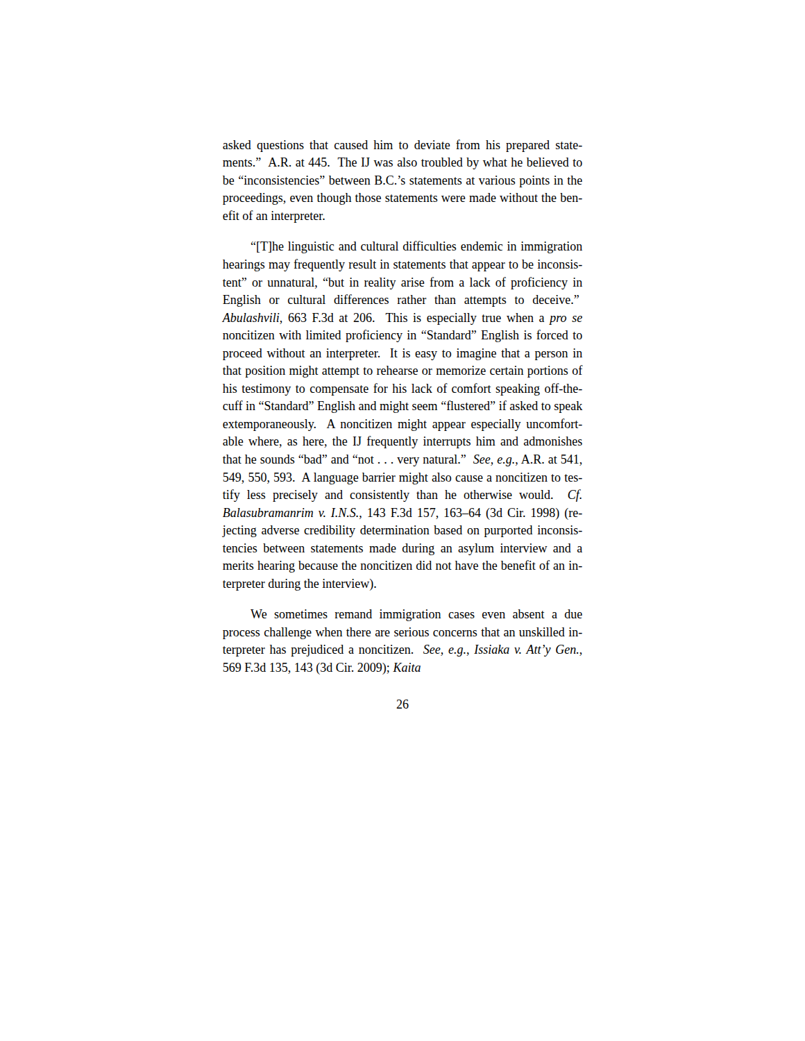asked questions that caused him to deviate from his prepared statements.” A.R. at 445. The IJ was also troubled by what he believed to be “inconsistencies” between B.C.’s statements at various points in the proceedings, even though those statements were made without the benefit of an interpreter.
“[T]he linguistic and cultural difficulties endemic in immigration hearings may frequently result in statements that appear to be inconsistent” or unnatural, “but in reality arise from a lack of proficiency in English or cultural differences rather than attempts to deceive.” Abulashvili, 663 F.3d at 206. This is especially true when a pro se noncitizen with limited proficiency in “Standard” English is forced to proceed without an interpreter. It is easy to imagine that a person in that position might attempt to rehearse or memorize certain portions of his testimony to compensate for his lack of comfort speaking off-the-cuff in “Standard” English and might seem “flustered” if asked to speak extemporaneously. A noncitizen might appear especially uncomfortable where, as here, the IJ frequently interrupts him and admonishes that he sounds “bad” and “not . . . very natural.” See, e.g., A.R. at 541, 549, 550, 593. A language barrier might also cause a noncitizen to testify less precisely and consistently than he otherwise would. Cf. Balasubramanrim v. I.N.S., 143 F.3d 157, 163–64 (3d Cir. 1998) (rejecting adverse credibility determination based on purported inconsistencies between statements made during an asylum interview and a merits hearing because the noncitizen did not have the benefit of an interpreter during the interview).
We sometimes remand immigration cases even absent a due process challenge when there are serious concerns that an unskilled interpreter has prejudiced a noncitizen. See, e.g., Issiaka v. Att’y Gen., 569 F.3d 135, 143 (3d Cir. 2009); Kaita
26